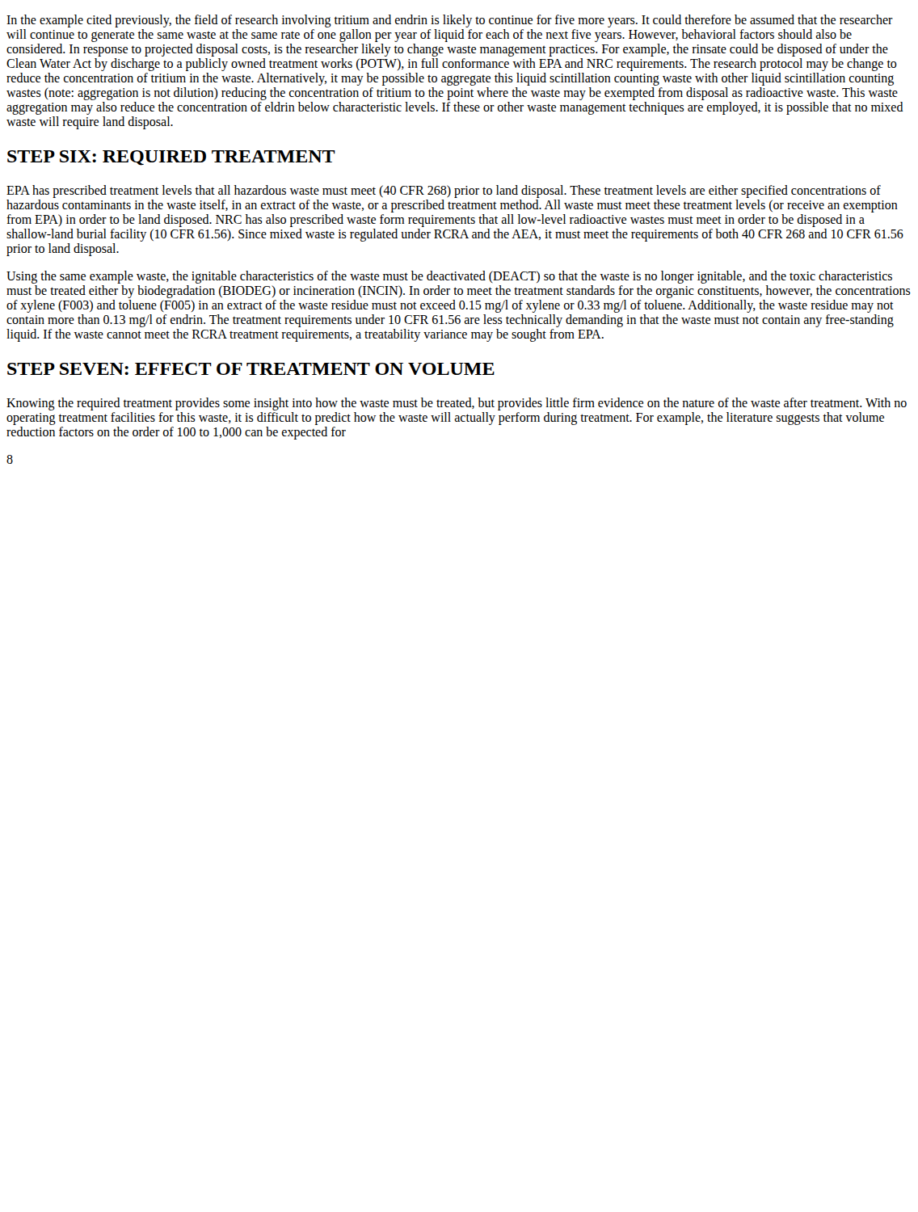In the example cited previously, the field of research involving tritium and endrin is likely to continue for five more years. It could therefore be assumed that the researcher will continue to generate the same waste at the same rate of one gallon per year of liquid for each of the next five years. However, behavioral factors should also be considered. In response to projected disposal costs, is the researcher likely to change waste management practices. For example, the rinsate could be disposed of under the Clean Water Act by discharge to a publicly owned treatment works (POTW), in full conformance with EPA and NRC requirements. The research protocol may be change to reduce the concentration of tritium in the waste. Alternatively, it may be possible to aggregate this liquid scintillation counting waste with other liquid scintillation counting wastes (note: aggregation is not dilution) reducing the concentration of tritium to the point where the waste may be exempted from disposal as radioactive waste. This waste aggregation may also reduce the concentration of eldrin below characteristic levels. If these or other waste management techniques are employed, it is possible that no mixed waste will require land disposal.
STEP SIX: REQUIRED TREATMENT
EPA has prescribed treatment levels that all hazardous waste must meet (40 CFR 268) prior to land disposal. These treatment levels are either specified concentrations of hazardous contaminants in the waste itself, in an extract of the waste, or a prescribed treatment method. All waste must meet these treatment levels (or receive an exemption from EPA) in order to be land disposed. NRC has also prescribed waste form requirements that all low-level radioactive wastes must meet in order to be disposed in a shallow-land burial facility (10 CFR 61.56). Since mixed waste is regulated under RCRA and the AEA, it must meet the requirements of both 40 CFR 268 and 10 CFR 61.56 prior to land disposal.
Using the same example waste, the ignitable characteristics of the waste must be deactivated (DEACT) so that the waste is no longer ignitable, and the toxic characteristics must be treated either by biodegradation (BIODEG) or incineration (INCIN). In order to meet the treatment standards for the organic constituents, however, the concentrations of xylene (F003) and toluene (F005) in an extract of the waste residue must not exceed 0.15 mg/l of xylene or 0.33 mg/l of toluene. Additionally, the waste residue may not contain more than 0.13 mg/l of endrin. The treatment requirements under 10 CFR 61.56 are less technically demanding in that the waste must not contain any free-standing liquid. If the waste cannot meet the RCRA treatment requirements, a treatability variance may be sought from EPA.
STEP SEVEN: EFFECT OF TREATMENT ON VOLUME
Knowing the required treatment provides some insight into how the waste must be treated, but provides little firm evidence on the nature of the waste after treatment. With no operating treatment facilities for this waste, it is difficult to predict how the waste will actually perform during treatment. For example, the literature suggests that volume reduction factors on the order of 100 to 1,000 can be expected for
8